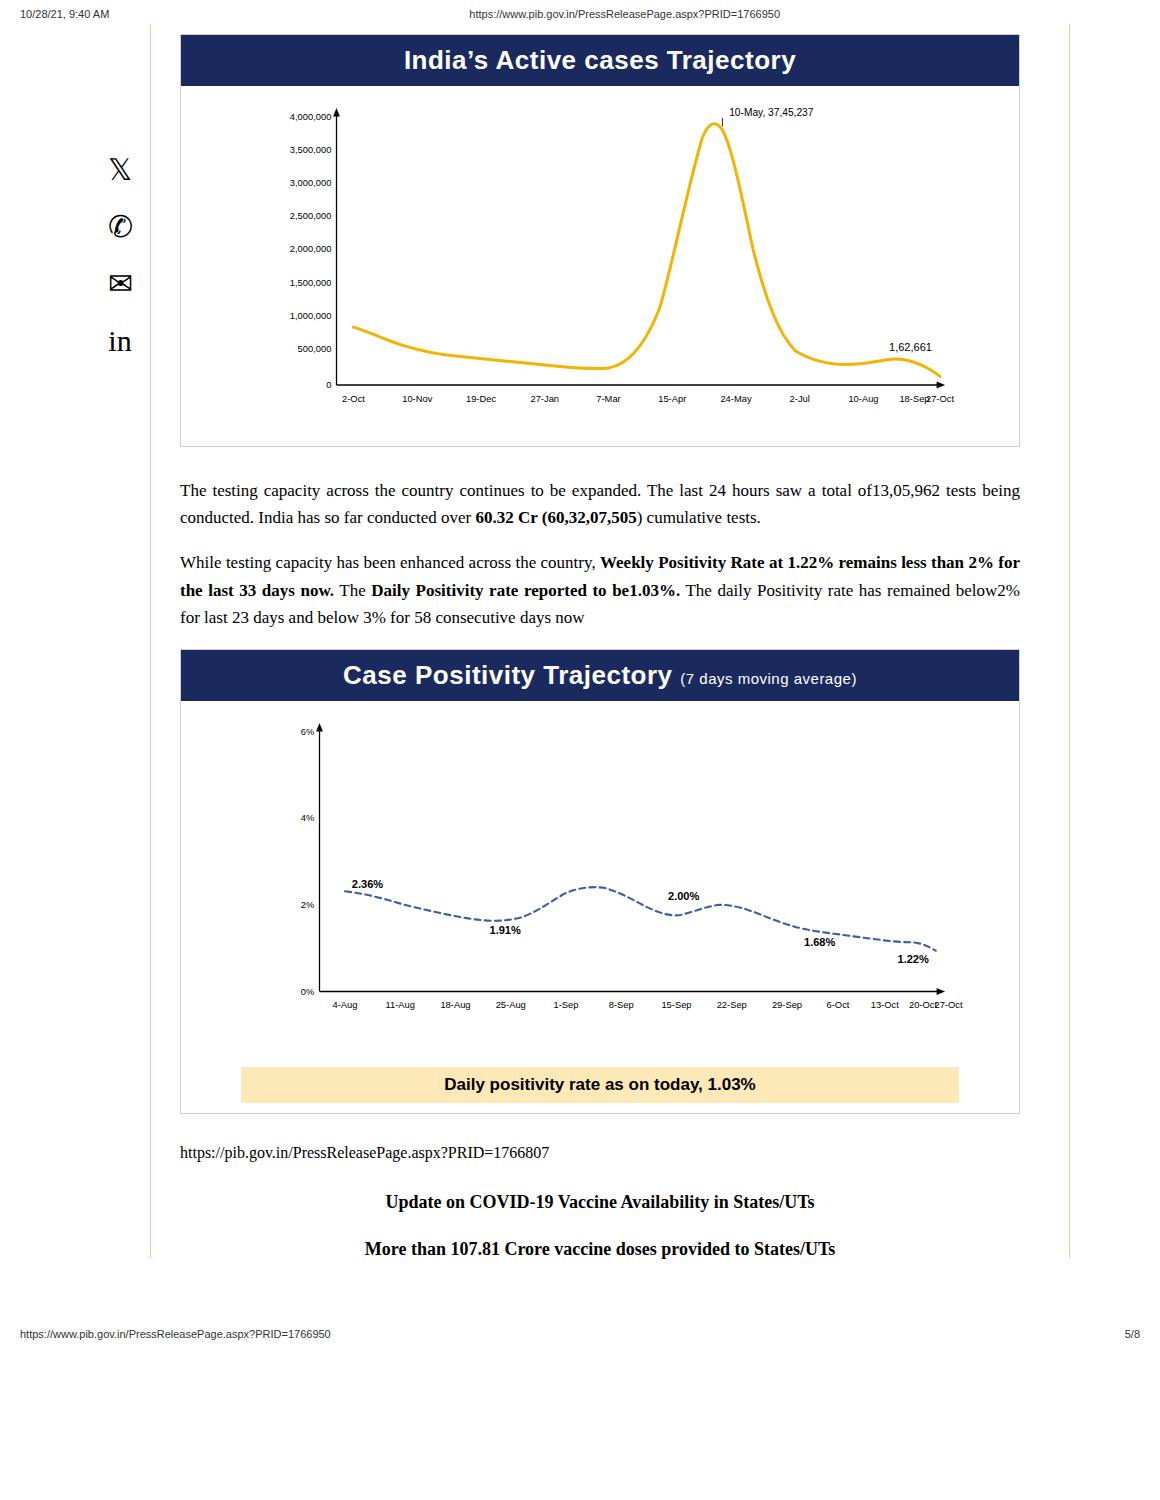10/28/21, 9:40 AM
https://www.pib.gov.in/PressReleasePage.aspx?PRID=1766950
 𝕏 ✆ ✉ in
India’s Active cases Trajectory
4,000,000 3,500,000 3,000,000 2,500,000 2,000,000 1,500,000 1,000,000 500,000 0 2-Oct 10-Nov 19-Dec 27-Jan 7-Mar 15-Apr 24-May 2-Jul 10-Aug 18-Sep 27-Oct 10-May, 37,45,237 1,62,661
The testing capacity across the country continues to be expanded. The last 24 hours saw a total of13,05,962 tests being conducted. India has so far conducted over 60.32 Cr (60,32,07,505) cumulative tests.
While testing capacity has been enhanced across the country, Weekly Positivity Rate at 1.22% remains less than 2% for the last 33 days now. The Daily Positivity rate reported to be1.03%. The daily Positivity rate has remained below2% for last 23 days and below 3% for 58 consecutive days now
Case Positivity Trajectory (7 days moving average)
6% 4% 2% 0% 4-Aug 11-Aug 18-Aug 25-Aug 1-Sep 8-Sep 15-Sep 22-Sep 29-Sep 6-Oct 13-Oct 20-Oct 27-Oct 2.36% 1.91% 2.00% 1.68% 1.22%
Daily positivity rate as on today, 1.03%
https://pib.gov.in/PressReleasePage.aspx?PRID=1766807
Update on COVID-19 Vaccine Availability in States/UTs
More than 107.81 Crore vaccine doses provided to States/UTs
https://www.pib.gov.in/PressReleasePage.aspx?PRID=1766950
5/8